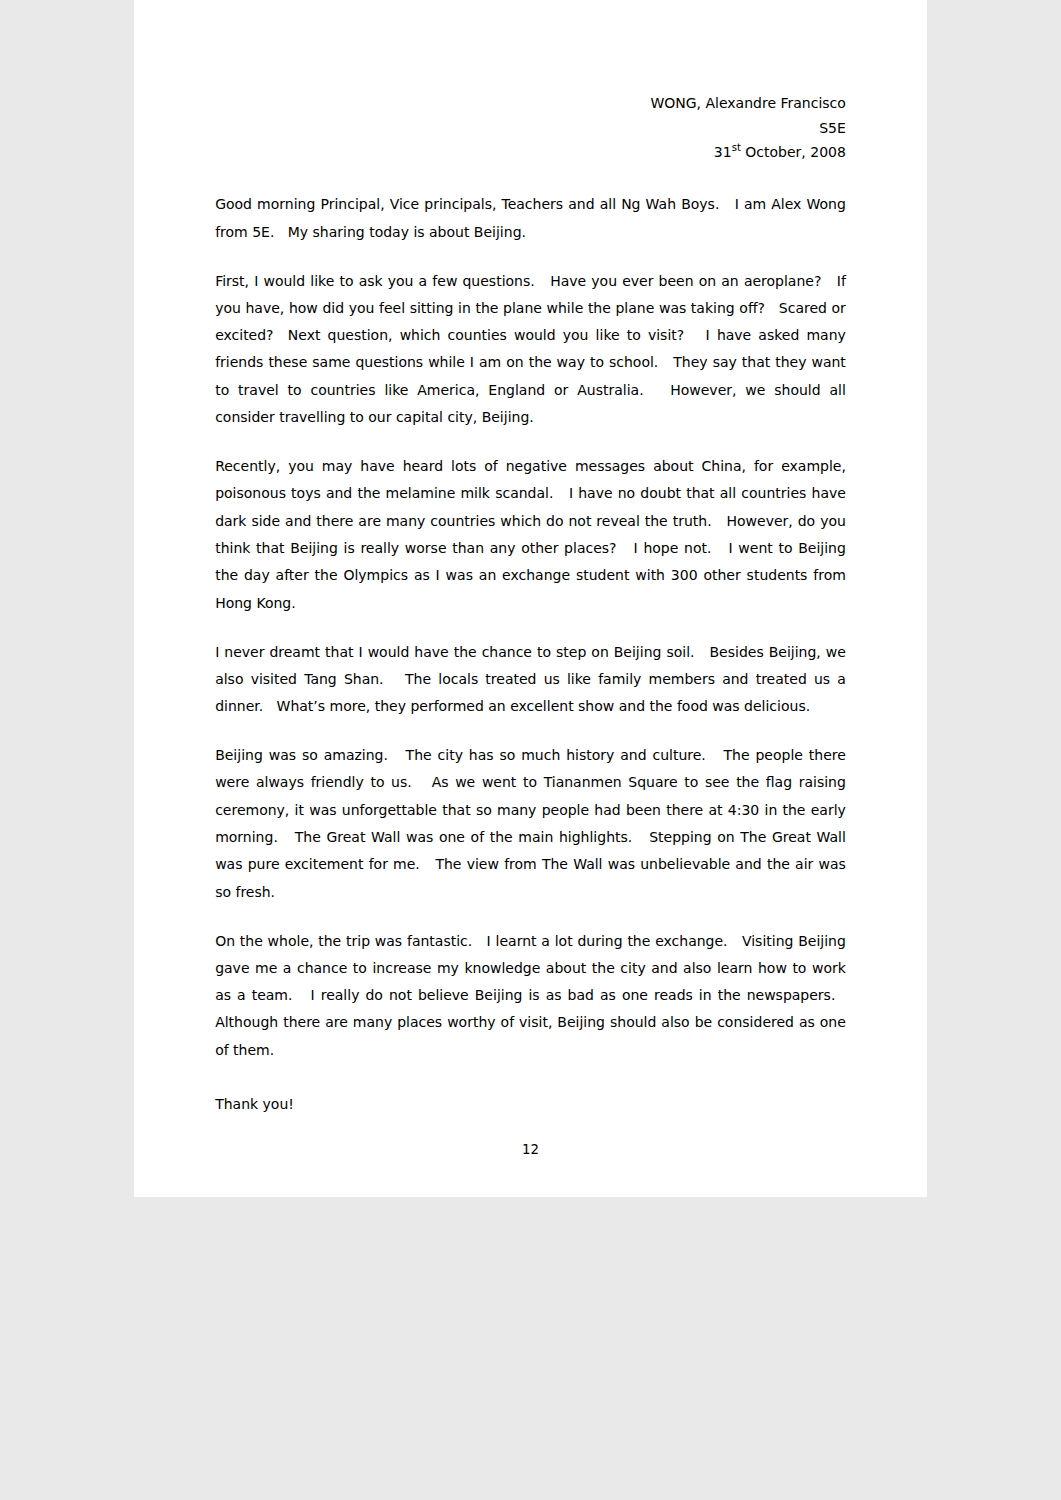WONG, Alexandre Francisco
S5E
31st October, 2008
Good morning Principal, Vice principals, Teachers and all Ng Wah Boys. I am Alex Wong from 5E. My sharing today is about Beijing.
First, I would like to ask you a few questions. Have you ever been on an aeroplane? If you have, how did you feel sitting in the plane while the plane was taking off? Scared or excited? Next question, which counties would you like to visit? I have asked many friends these same questions while I am on the way to school. They say that they want to travel to countries like America, England or Australia. However, we should all consider travelling to our capital city, Beijing.
Recently, you may have heard lots of negative messages about China, for example, poisonous toys and the melamine milk scandal. I have no doubt that all countries have dark side and there are many countries which do not reveal the truth. However, do you think that Beijing is really worse than any other places? I hope not. I went to Beijing the day after the Olympics as I was an exchange student with 300 other students from Hong Kong.
I never dreamt that I would have the chance to step on Beijing soil. Besides Beijing, we also visited Tang Shan. The locals treated us like family members and treated us a dinner. What’s more, they performed an excellent show and the food was delicious.
Beijing was so amazing. The city has so much history and culture. The people there were always friendly to us. As we went to Tiananmen Square to see the flag raising ceremony, it was unforgettable that so many people had been there at 4:30 in the early morning. The Great Wall was one of the main highlights. Stepping on The Great Wall was pure excitement for me. The view from The Wall was unbelievable and the air was so fresh.
On the whole, the trip was fantastic. I learnt a lot during the exchange. Visiting Beijing gave me a chance to increase my knowledge about the city and also learn how to work as a team. I really do not believe Beijing is as bad as one reads in the newspapers. Although there are many places worthy of visit, Beijing should also be considered as one of them.
Thank you!
12